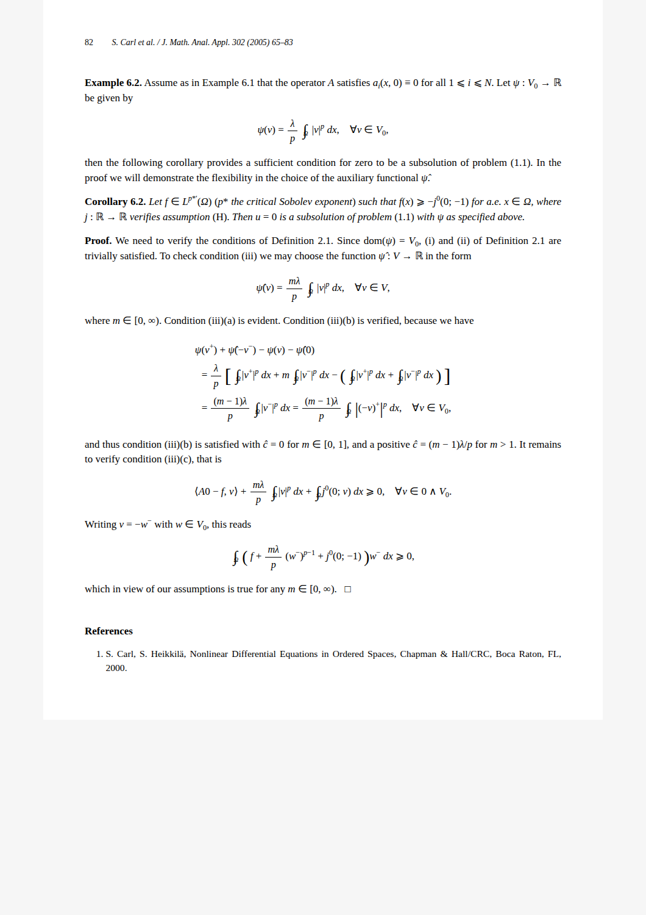82 S. Carl et al. / J. Math. Anal. Appl. 302 (2005) 65–83
Example 6.2. Assume as in Example 6.1 that the operator A satisfies ai(x, 0) ≡ 0 for all 1 ⩽ i ⩽ N. Let ψ : V0 → ℝ be given by
ψ(v) = λp ∫Ω |v|p dx, ∀v ∈ V0,
then the following corollary provides a sufficient condition for zero to be a subsolution of problem (1.1). In the proof we will demonstrate the flexibility in the choice of the auxiliary functional ψ̂.
Corollary 6.2. Let f ∈ Lp*′(Ω) (p* the critical Sobolev exponent) such that f(x) ⩾ −j0(0; −1) for a.e. x ∈ Ω, where j : ℝ → ℝ verifies assumption (H). Then u = 0 is a subsolution of problem (1.1) with ψ as specified above.
Proof. We need to verify the conditions of Definition 2.1. Since dom(ψ) = V0, (i) and (ii) of Definition 2.1 are trivially satisfied. To check condition (iii) we may choose the function ψ̂ : V → ℝ in the form
ψ̂(v) = mλ p ∫Ω |v|p dx, ∀v ∈ V,
where m ∈ [0, ∞). Condition (iii)(a) is evident. Condition (iii)(b) is verified, because we have
ψ(v+) + ψ̂(−v−) − ψ(v) − ψ̂(0) = λp [ ∫Ω|v+|p dx + m ∫Ω|v−|p dx − ( ∫Ω|v+|p dx + ∫Ω|v−|p dx ) ] = (m − 1)λ p ∫Ω|v−|p dx = (m − 1)λ p ∫Ω |(−v)+|p dx, ∀v ∈ V0,
and thus condition (iii)(b) is satisfied with ĉ = 0 for m ∈ [0, 1], and a positive ĉ = (m − 1)λ/p for m > 1. It remains to verify condition (iii)(c), that is
⟨A0 − f, v⟩ + mλ p ∫Ω|v|p dx + ∫Ω j0(0; v) dx ⩾ 0, ∀v ∈ 0 ∧ V0.
Writing v = −w− with w ∈ V0, this reads
∫Ω ( f + mλ p (w−)p−1 + j0(0; −1) ) w− dx ⩾ 0,
which in view of our assumptions is true for any m ∈ [0, ∞). □
References
S. Carl, S. Heikkilä, Nonlinear Differential Equations in Ordered Spaces, Chapman & Hall/CRC, Boca Raton, FL, 2000.